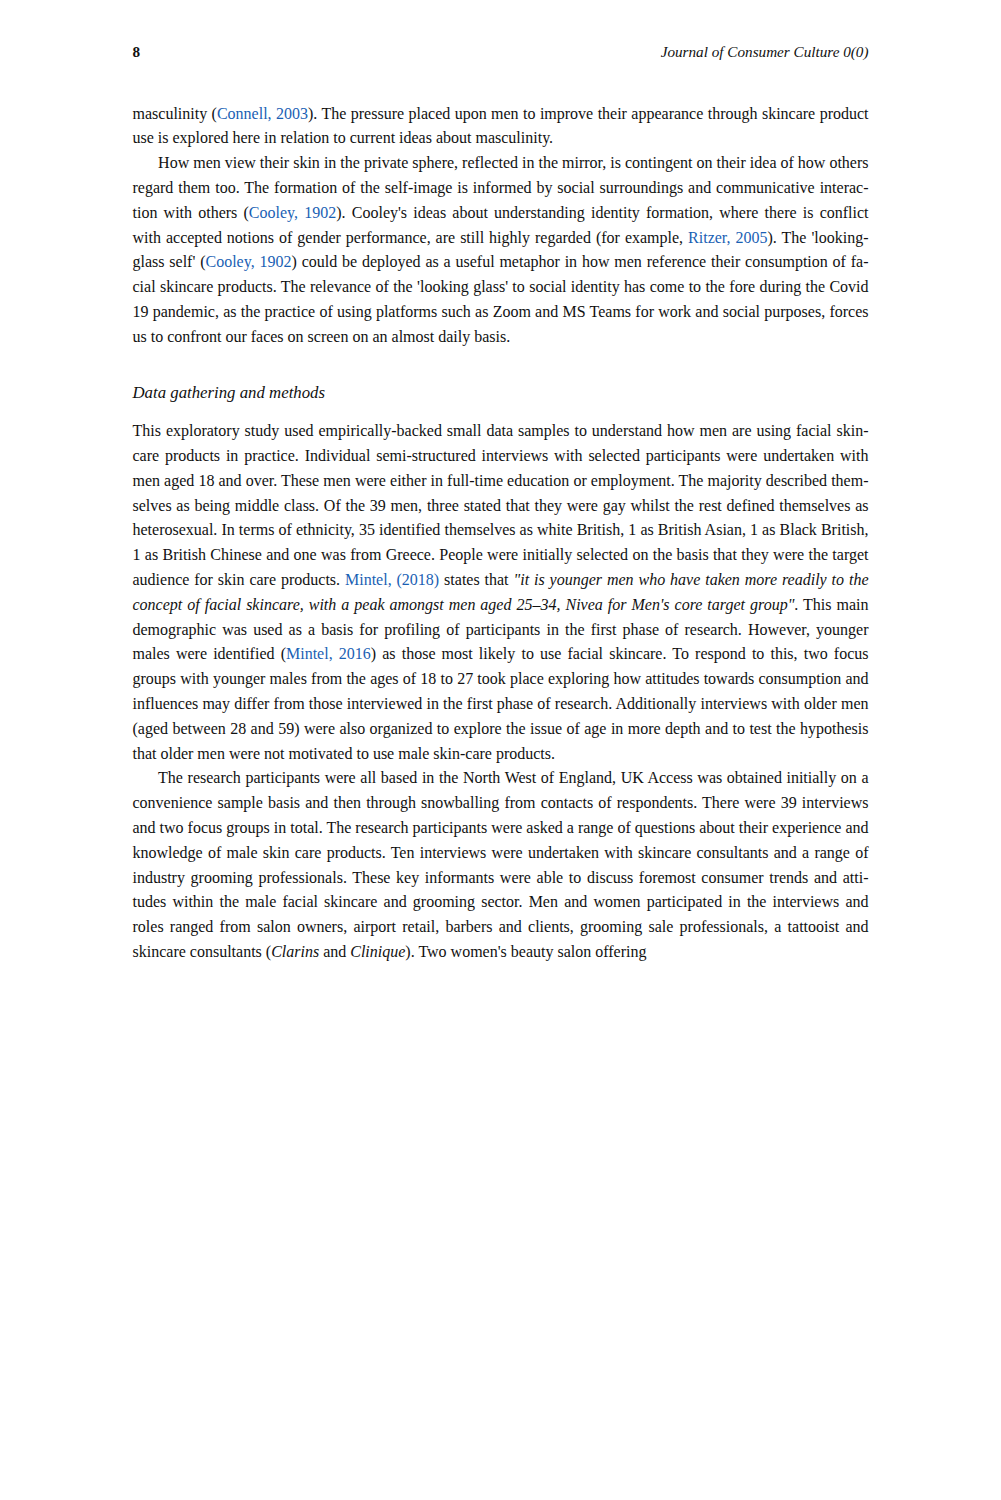8 Journal of Consumer Culture 0(0)
masculinity (Connell, 2003). The pressure placed upon men to improve their appearance through skincare product use is explored here in relation to current ideas about masculinity.
How men view their skin in the private sphere, reflected in the mirror, is contingent on their idea of how others regard them too. The formation of the self-image is informed by social surroundings and communicative interaction with others (Cooley, 1902). Cooley's ideas about understanding identity formation, where there is conflict with accepted notions of gender performance, are still highly regarded (for example, Ritzer, 2005). The 'looking-glass self' (Cooley, 1902) could be deployed as a useful metaphor in how men reference their consumption of facial skincare products. The relevance of the 'looking glass' to social identity has come to the fore during the Covid 19 pandemic, as the practice of using platforms such as Zoom and MS Teams for work and social purposes, forces us to confront our faces on screen on an almost daily basis.
Data gathering and methods
This exploratory study used empirically-backed small data samples to understand how men are using facial skincare products in practice. Individual semi-structured interviews with selected participants were undertaken with men aged 18 and over. These men were either in full-time education or employment. The majority described themselves as being middle class. Of the 39 men, three stated that they were gay whilst the rest defined themselves as heterosexual. In terms of ethnicity, 35 identified themselves as white British, 1 as British Asian, 1 as Black British, 1 as British Chinese and one was from Greece. People were initially selected on the basis that they were the target audience for skin care products. Mintel, (2018) states that "it is younger men who have taken more readily to the concept of facial skincare, with a peak amongst men aged 25–34, Nivea for Men's core target group". This main demographic was used as a basis for profiling of participants in the first phase of research. However, younger males were identified (Mintel, 2016) as those most likely to use facial skincare. To respond to this, two focus groups with younger males from the ages of 18 to 27 took place exploring how attitudes towards consumption and influences may differ from those interviewed in the first phase of research. Additionally interviews with older men (aged between 28 and 59) were also organized to explore the issue of age in more depth and to test the hypothesis that older men were not motivated to use male skin-care products.
The research participants were all based in the North West of England, UK Access was obtained initially on a convenience sample basis and then through snowballing from contacts of respondents. There were 39 interviews and two focus groups in total. The research participants were asked a range of questions about their experience and knowledge of male skin care products. Ten interviews were undertaken with skincare consultants and a range of industry grooming professionals. These key informants were able to discuss foremost consumer trends and attitudes within the male facial skincare and grooming sector. Men and women participated in the interviews and roles ranged from salon owners, airport retail, barbers and clients, grooming sale professionals, a tattooist and skincare consultants (Clarins and Clinique). Two women's beauty salon offering